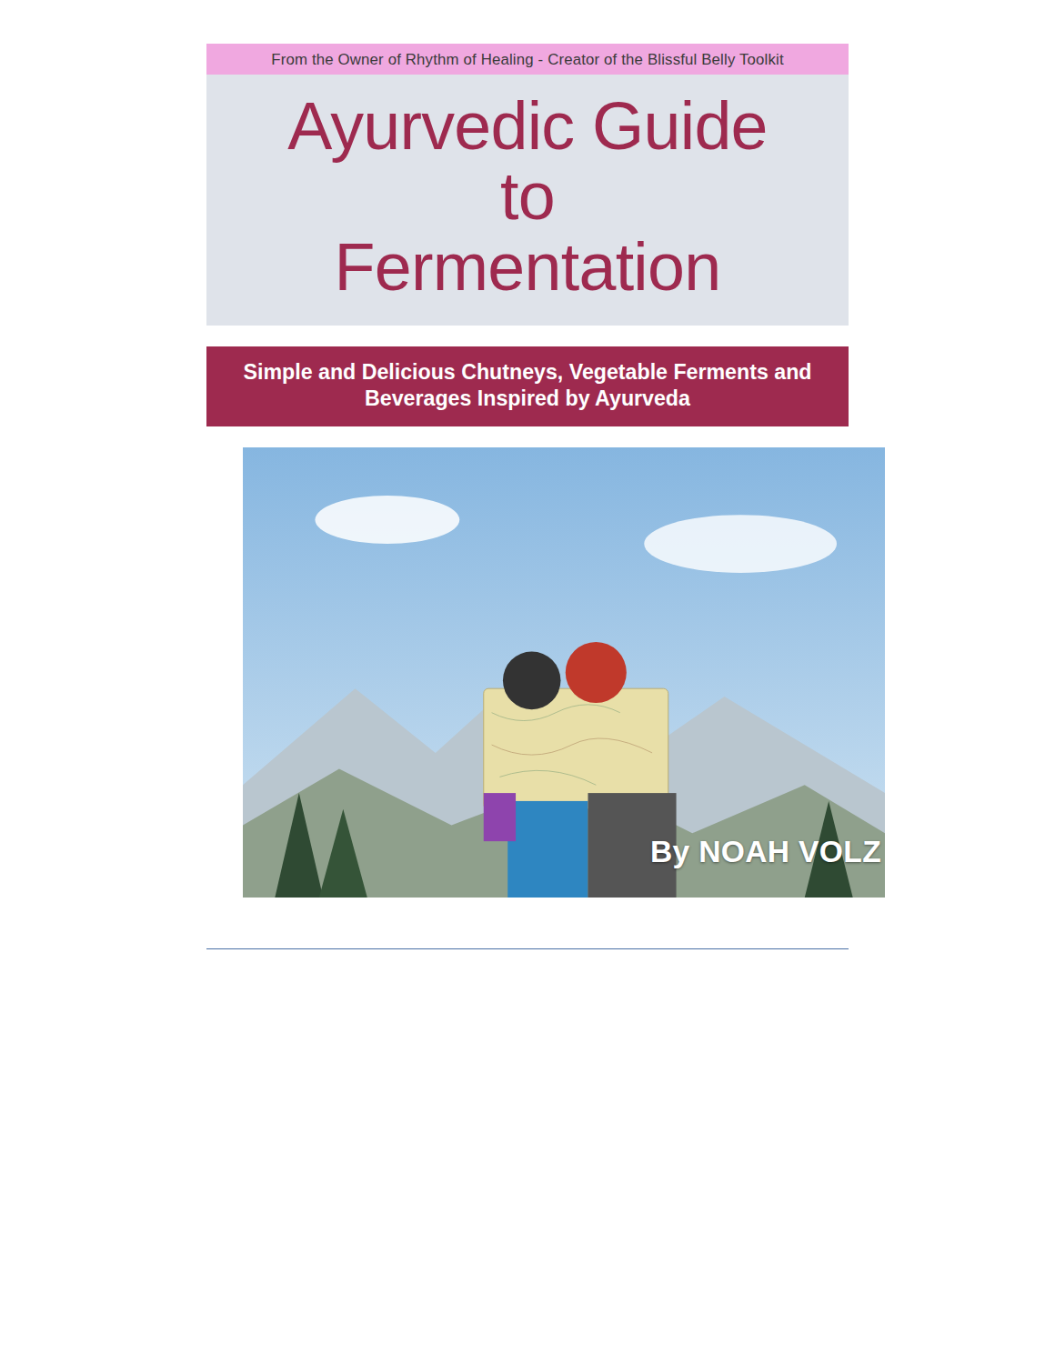From the Owner of Rhythm of Healing - Creator of the Blissful Belly Toolkit
Ayurvedic Guide to Fermentation
Simple and Delicious Chutneys, Vegetable Ferments and Beverages Inspired by Ayurveda
By NOAH VOLZ